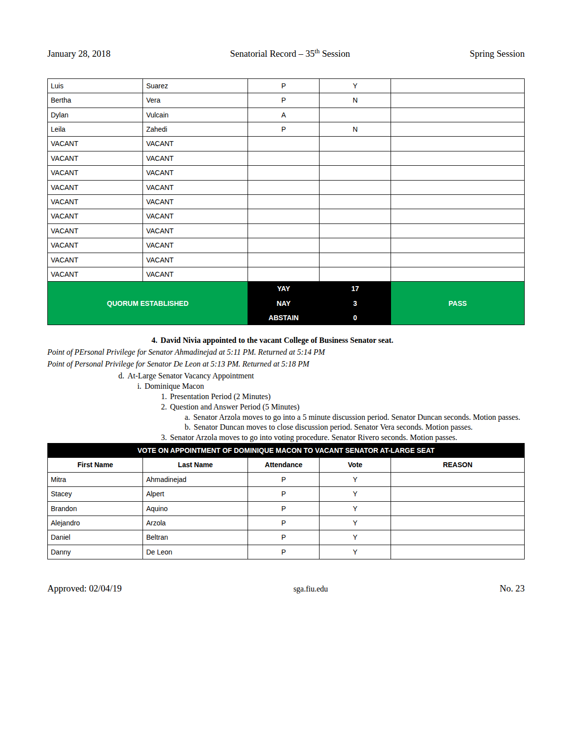January 28, 2018
Senatorial Record – 35th Session
Spring Session
| Luis | Suarez | P | Y | |
| Bertha | Vera | P | N | |
| Dylan | Vulcain | A | | |
| Leila | Zahedi | P | N | |
| VACANT | VACANT | | | |
| VACANT | VACANT | | | |
| VACANT | VACANT | | | |
| VACANT | VACANT | | | |
| VACANT | VACANT | | | |
| VACANT | VACANT | | | |
| VACANT | VACANT | | | |
| VACANT | VACANT | | | |
| VACANT | VACANT | | | |
| VACANT | VACANT | | | |
| QUORUM ESTABLISHED | YAY | 17 | PASS |
| NAY | 3 |
| ABSTAIN | 0 |
4. David Nivia appointed to the vacant College of Business Senator seat.
Point of PErsonal Privilege for Senator Ahmadinejad at 5:11 PM. Returned at 5:14 PM
Point of Personal Privilege for Senator De Leon at 5:13 PM. Returned at 5:18 PM
d. At-Large Senator Vacancy Appointment
i. Dominique Macon
1. Presentation Period (2 Minutes)
2. Question and Answer Period (5 Minutes)
a. Senator Arzola moves to go into a 5 minute discussion period. Senator Duncan seconds. Motion passes.
b. Senator Duncan moves to close discussion period. Senator Vera seconds. Motion passes.
3. Senator Arzola moves to go into voting procedure. Senator Rivero seconds. Motion passes.
| VOTE ON APPOINTMENT OF DOMINIQUE MACON TO VACANT SENATOR AT-LARGE SEAT |
| First Name | Last Name | Attendance | Vote | REASON |
| Mitra | Ahmadinejad | P | Y | |
| Stacey | Alpert | P | Y | |
| Brandon | Aquino | P | Y | |
| Alejandro | Arzola | P | Y | |
| Daniel | Beltran | P | Y | |
| Danny | De Leon | P | Y | |
Approved: 02/04/19
sga.fiu.edu
No. 23